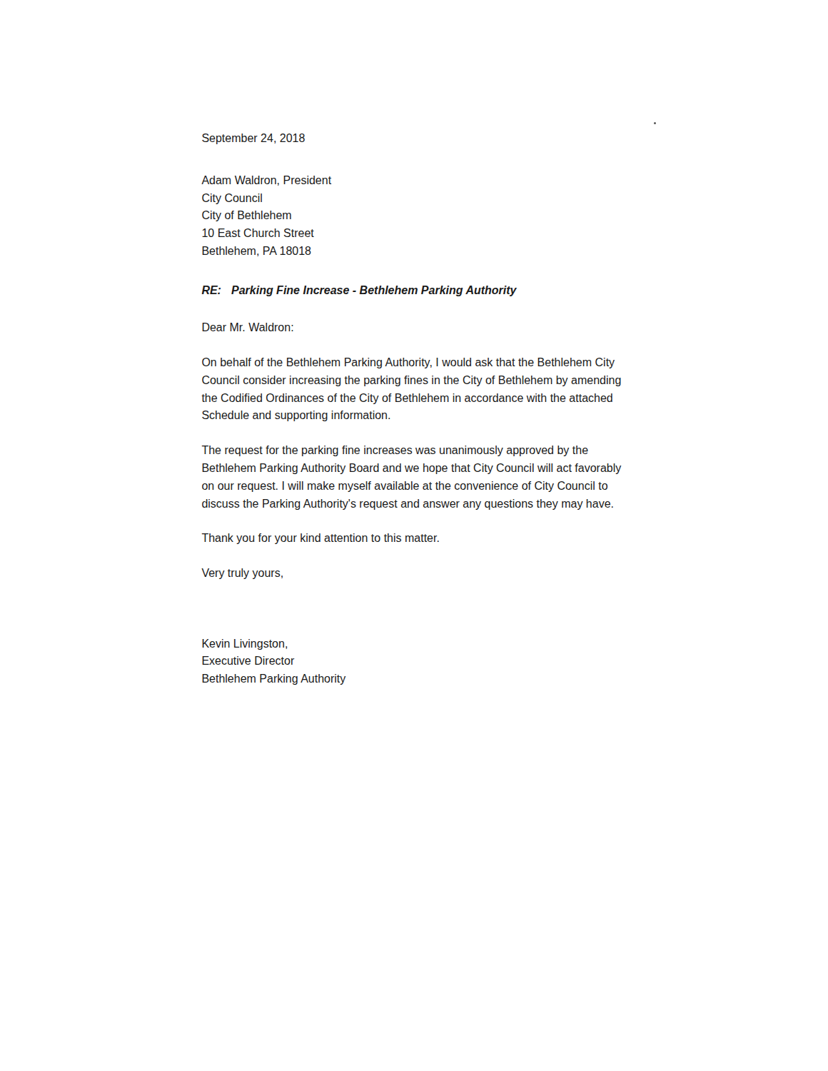September 24, 2018
Adam Waldron, President City Council City of Bethlehem 10 East Church Street Bethlehem, PA 18018
RE: Parking Fine Increase - Bethlehem Parking Authority
Dear Mr. Waldron:
On behalf of the Bethlehem Parking Authority, I would ask that the Bethlehem City Council consider increasing the parking fines in the City of Bethlehem by amending the Codified Ordinances of the City of Bethlehem in accordance with the attached Schedule and supporting information.
The request for the parking fine increases was unanimously approved by the Bethlehem Parking Authority Board and we hope that City Council will act favorably on our request. I will make myself available at the convenience of City Council to discuss the Parking Authority's request and answer any questions they may have.
Thank you for your kind attention to this matter.
Very truly yours,
Kevin Livingston, Executive Director Bethlehem Parking Authority